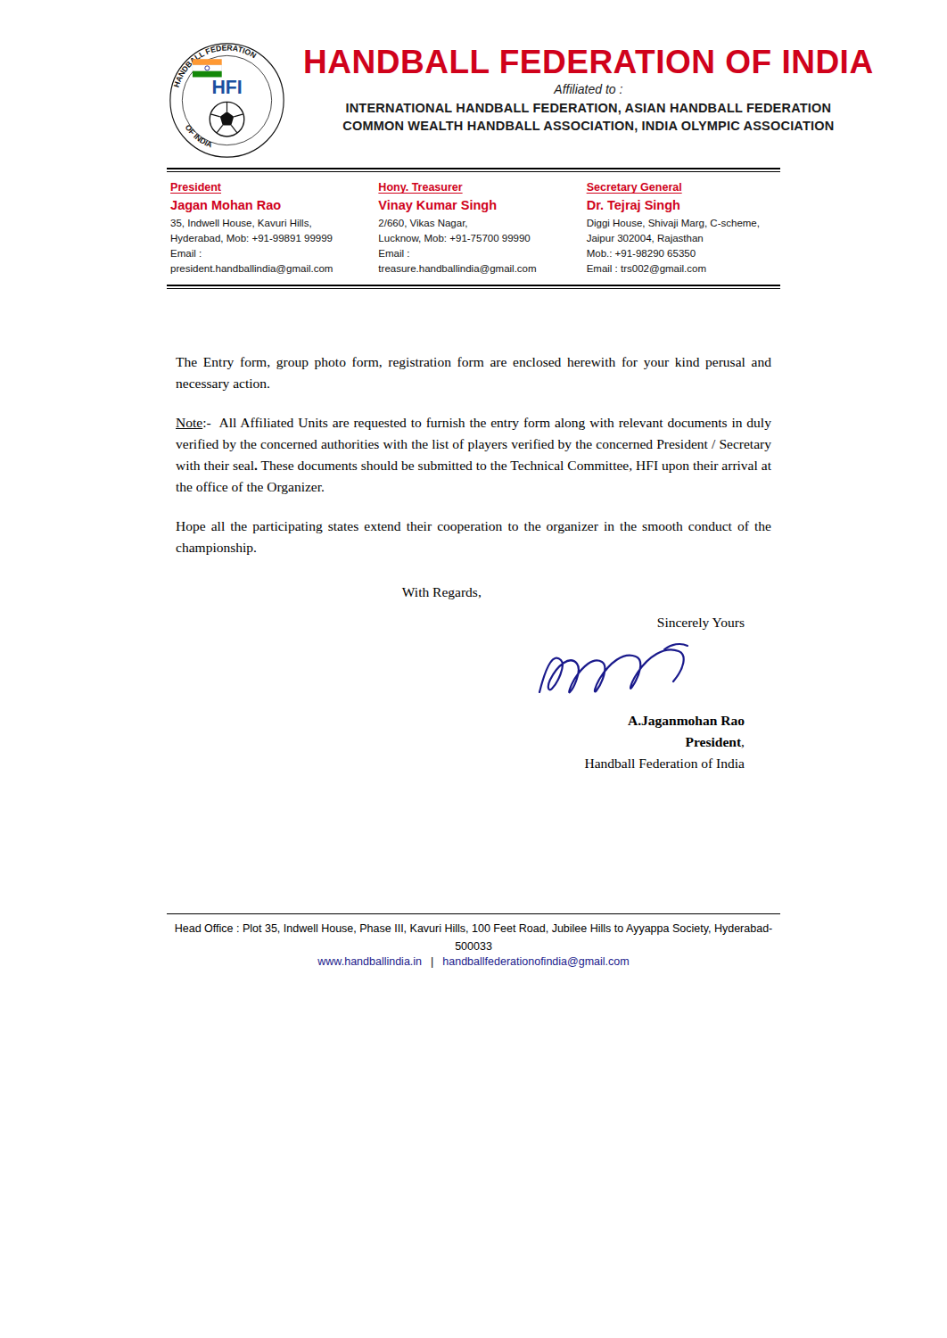HANDBALL FEDERATION OF INDIA HFI
HANDBALL FEDERATION OF INDIA
Affiliated to :
INTERNATIONAL HANDBALL FEDERATION, ASIAN HANDBALL FEDERATION
COMMON WEALTH HANDBALL ASSOCIATION, INDIA OLYMPIC ASSOCIATION
President
Jagan Mohan Rao
35, Indwell House, Kavuri Hills,
Hyderabad, Mob: +91-99891 99999
Email : president.handballindia@gmail.com
Hony. Treasurer
Vinay Kumar Singh
2/660, Vikas Nagar,
Lucknow, Mob: +91-75700 99990
Email : treasure.handballindia@gmail.com
Secretary General
Dr. Tejraj Singh
Diggi House, Shivaji Marg, C-scheme,
Jaipur 302004, Rajasthan
Mob.: +91-98290 65350
Email : trs002@gmail.com
The Entry form, group photo form, registration form are enclosed herewith for your kind perusal and necessary action.
Note:- All Affiliated Units are requested to furnish the entry form along with relevant documents in duly verified by the concerned authorities with the list of players verified by the concerned President / Secretary with their seal. These documents should be submitted to the Technical Committee, HFI upon their arrival at the office of the Organizer.
Hope all the participating states extend their cooperation to the organizer in the smooth conduct of the championship.
With Regards,
Sincerely Yours
A.Jaganmohan Rao
President,
Handball Federation of India
Head Office : Plot 35, Indwell House, Phase III, Kavuri Hills, 100 Feet Road, Jubilee Hills to Ayyappa Society, Hyderabad- 500033
www.handballindia.in|handballfederationofindia@gmail.com